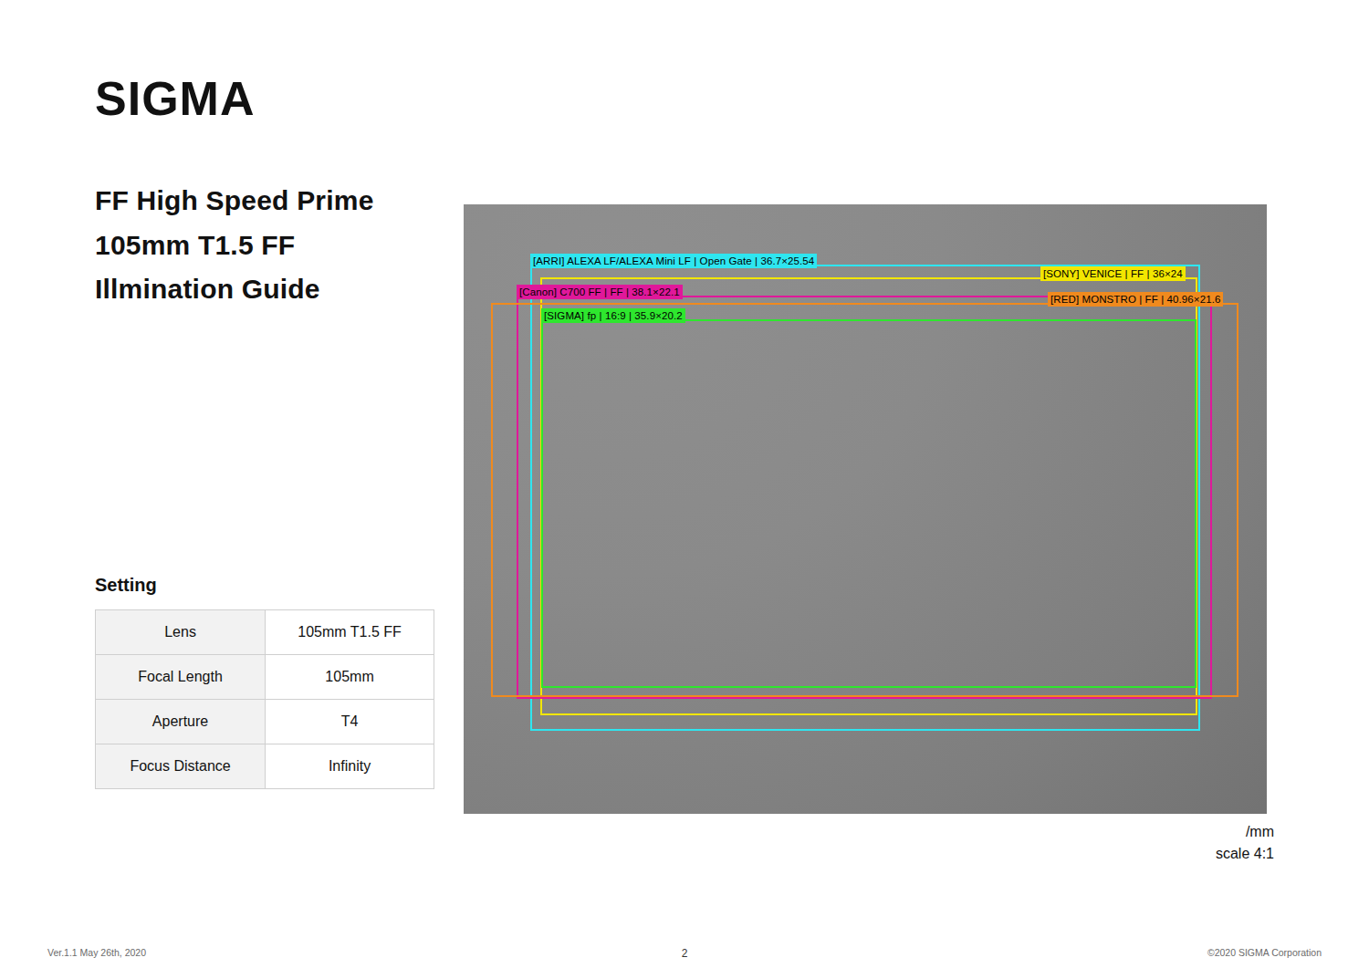SIGMA
FF High Speed Prime
105mm T1.5 FF
Illmination Guide
Setting
| Lens | 105mm T1.5 FF |
| Focal Length | 105mm |
| Aperture | T4 |
| Focus Distance | Infinity |
[ARRI] ALEXA LF/ALEXA Mini LF | Open Gate | 36.7×25.54
[SONY] VENICE | FF | 36×24
[Canon] C700 FF | FF | 38.1×22.1
[RED] MONSTRO | FF | 40.96×21.6
[SIGMA] fp | 16:9 | 35.9×20.2
/mm
scale 4:1
Ver.1.1 May 26th, 2020 2 ©2020 SIGMA Corporation